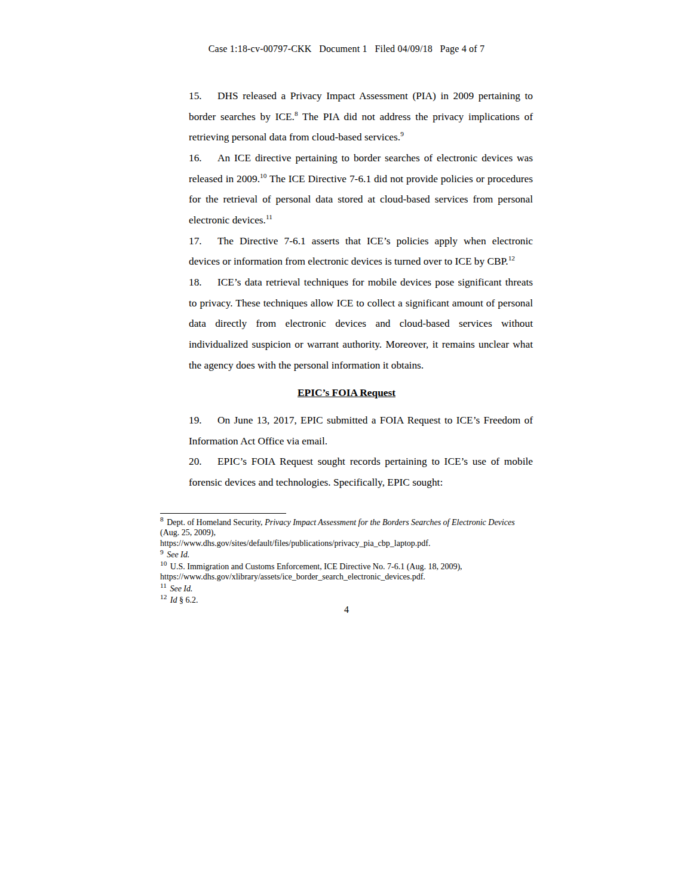Case 1:18-cv-00797-CKK Document 1 Filed 04/09/18 Page 4 of 7
15. DHS released a Privacy Impact Assessment (PIA) in 2009 pertaining to border searches by ICE.8 The PIA did not address the privacy implications of retrieving personal data from cloud-based services.9
16. An ICE directive pertaining to border searches of electronic devices was released in 2009.10 The ICE Directive 7-6.1 did not provide policies or procedures for the retrieval of personal data stored at cloud-based services from personal electronic devices.11
17. The Directive 7-6.1 asserts that ICE’s policies apply when electronic devices or information from electronic devices is turned over to ICE by CBP.12
18. ICE’s data retrieval techniques for mobile devices pose significant threats to privacy. These techniques allow ICE to collect a significant amount of personal data directly from electronic devices and cloud-based services without individualized suspicion or warrant authority. Moreover, it remains unclear what the agency does with the personal information it obtains.
EPIC’s FOIA Request
19. On June 13, 2017, EPIC submitted a FOIA Request to ICE’s Freedom of Information Act Office via email.
20. EPIC’s FOIA Request sought records pertaining to ICE’s use of mobile forensic devices and technologies. Specifically, EPIC sought:
8 Dept. of Homeland Security, Privacy Impact Assessment for the Borders Searches of Electronic Devices (Aug. 25, 2009),
https://www.dhs.gov/sites/default/files/publications/privacy_pia_cbp_laptop.pdf.
9 See Id.
10 U.S. Immigration and Customs Enforcement, ICE Directive No. 7-6.1 (Aug. 18, 2009),
https://www.dhs.gov/xlibrary/assets/ice_border_search_electronic_devices.pdf.
11 See Id.
12 Id § 6.2.
4